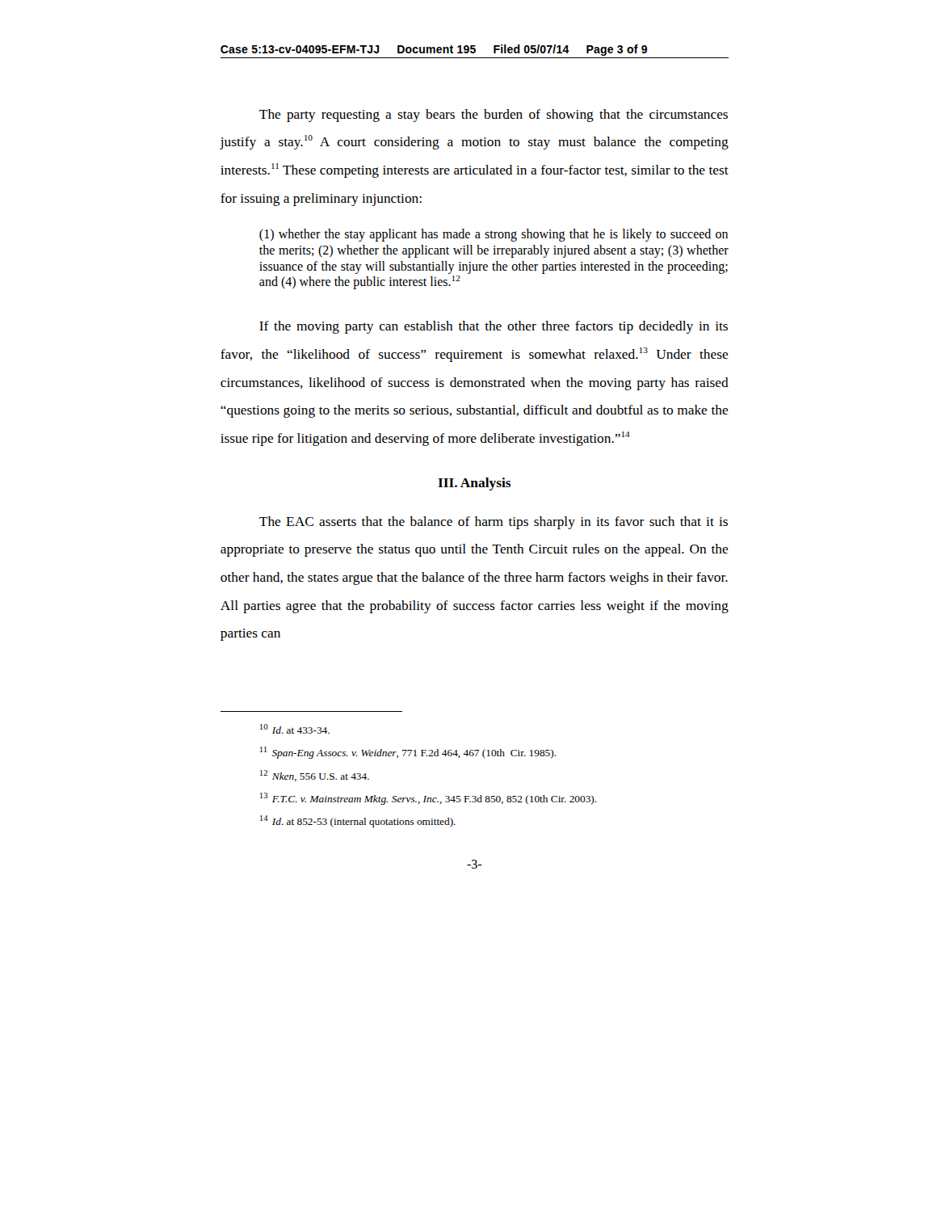Case 5:13-cv-04095-EFM-TJJ Document 195 Filed 05/07/14 Page 3 of 9
The party requesting a stay bears the burden of showing that the circumstances justify a stay.10 A court considering a motion to stay must balance the competing interests.11 These competing interests are articulated in a four-factor test, similar to the test for issuing a preliminary injunction:
(1) whether the stay applicant has made a strong showing that he is likely to succeed on the merits; (2) whether the applicant will be irreparably injured absent a stay; (3) whether issuance of the stay will substantially injure the other parties interested in the proceeding; and (4) where the public interest lies.12
If the moving party can establish that the other three factors tip decidedly in its favor, the “likelihood of success” requirement is somewhat relaxed.13 Under these circumstances, likelihood of success is demonstrated when the moving party has raised “questions going to the merits so serious, substantial, difficult and doubtful as to make the issue ripe for litigation and deserving of more deliberate investigation.”14
III. Analysis
The EAC asserts that the balance of harm tips sharply in its favor such that it is appropriate to preserve the status quo until the Tenth Circuit rules on the appeal. On the other hand, the states argue that the balance of the three harm factors weighs in their favor. All parties agree that the probability of success factor carries less weight if the moving parties can
10 Id. at 433-34.
11 Span-Eng Assocs. v. Weidner, 771 F.2d 464, 467 (10th Cir. 1985).
12 Nken, 556 U.S. at 434.
13 F.T.C. v. Mainstream Mktg. Servs., Inc., 345 F.3d 850, 852 (10th Cir. 2003).
14 Id. at 852-53 (internal quotations omitted).
-3-